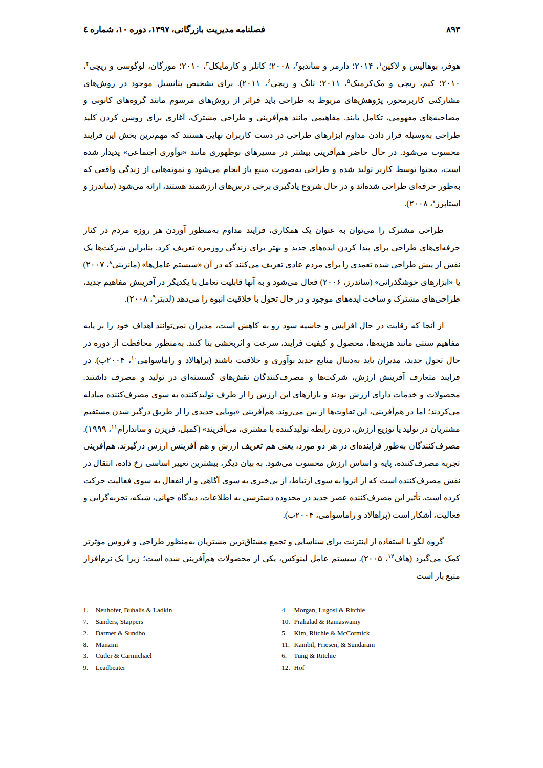۸۹۳ فصلنامه مدیریت بازرگانی، ۱۳۹۷، دوره ۱۰، شماره ٤
هوفر، بوهالیس و لاکین۱، ۲۰۱۴؛ دارمر و ساندبو۲، ۲۰۰۸؛ کاتلر و کارمایکل۳، ۲۰۱۰؛ مورگان، لوگوسی و ریچی۴، ۲۰۱۰؛ کیم، ریچی و مک‌کرمیک۵، ۲۰۱۱؛ تانگ و ریچی۶، ۲۰۱۱). برای تشخیص پتانسیل موجود در روش‌های مشارکتی کاربرمحور، پژوهش‌های مربوط به طراحی باید فراتر از روش‌های مرسوم مانند گروه‌های کانونی و مصاحبه‌های مفهومی، تکامل یابند. مفاهیمی مانند هم‌آفرینی و طراحی مشترک، آغازی برای روشن کردن کلید طراحی به‌وسیله قرار دادن مداوم ابزارهای طراحی در دست کاربران نهایی هستند که مهم‌ترین بخش این فرایند محسوب می‌شود. در حال حاضر هم‌آفرینی بیشتر در مسیرهای نوظهوری مانند «نوآوری اجتماعی» پدیدار شده است، محتوا توسط کاربر تولید شده و طراحی به‌صورت منبع باز انجام می‌شود و نمونه‌هایی از زندگی واقعی که به‌طور حرفه‌ای طراحی شده‌اند و در حال شروع یادگیری برخی درس‌های ارزشمند هستند، ارائه می‌شود (ساندرز و استاپرز۷، ۲۰۰۸).
طراحی مشترک را می‌توان به عنوان یک همکاری، فرایند مداوم به‌منظور آوردن هر روزه مردم در کنار حرفه‌ای‌های طراحی برای پیدا کردن ایده‌های جدید و بهتر برای زندگی روزمره تعریف کرد. بنابراین شرکت‌ها یک نقش از پیش طراحی شده تعمدی را برای مردم عادی تعریف می‌کنند که در آن «سیستم عامل‌ها» (مانزینی۸، ۲۰۰۷) یا «ابزارهای خوشگذرانی» (ساندرز، ۲۰۰۶) فعال می‌شود و به آنها قابلیت تعامل با یکدیگر در آفرینش مفاهیم جدید، طراحی‌های مشترک و ساخت ایده‌های موجود و در حال تحول با خلاقیت انبوه را می‌دهد (لدبتر۹، ۲۰۰۸).
از آنجا که رقابت در حال افزایش و حاشیه سود رو به کاهش است، مدیران نمی‌توانند اهداف خود را بر پایه مفاهیم سنتی مانند هزینه‌ها، محصول و کیفیت فرایند، سرعت و اثربخشی بنا کنند. به‌منظور محافظت از دوره در حال تحول جدید، مدیران باید به‌دنبال منابع جدید نوآوری و خلاقیت باشند (پراهالاد و راماسوامی۱۰، ۲۰۰۴ب). در فرایند متعارف آفرینش ارزش، شرکت‌ها و مصرف‌کنندگان نقش‌های گسسته‌ای در تولید و مصرف داشتند. محصولات و خدمات دارای ارزش بودند و بازارهای این ارزش را از طرف تولیدکننده به سوی مصرف‌کننده مبادله می‌کردند؛ اما در هم‌آفرینی، این تفاوت‌ها از بین می‌روند. هم‌آفرینی «پویایی جدیدی را از طریق درگیر شدن مستقیم مشتریان در تولید یا توزیع ارزش، درون رابطه تولیدکننده با مشتری، می‌آفریند» (کمبل، فریزن و ساندارام۱۱، ۱۹۹۹). مصرف‌کنندگان به‌طور فزاینده‌ای در هر دو مورد، یعنی هم تعریف ارزش و هم آفرینش ارزش درگیرند. هم‌آفرینی تجربه مصرف‌کننده، پایه و اساس ارزش محسوب می‌شود. به بیان دیگر، بیشترین تغییر اساسی رخ داده، انتقال در نقش مصرف‌کننده است که از انزوا به سوی ارتباط، از بی‌خبری به سوی آگاهی و از انفعال به سوی فعالیت حرکت کرده است. تأثیر این مصرف‌کننده عصر جدید در محدوده دسترسی به اطلاعات، دیدگاه جهانی، شبکه، تجربه‌گرایی و فعالیت، آشکار است (پراهالاد و راماسوامی، ۲۰۰۴ب).
گروه لگو با استفاده از اینترنت برای شناسایی و تجمع مشتاق‌ترین مشتریان به‌منظور طراحی و فروش مؤثرتر کمک می‌گیرد (هاف۱۲، ۲۰۰۵). سیستم عامل لینوکس، یکی از محصولات هم‌آفرینی شده است؛ زیرا یک نرم‌افزار منبع باز است
1. Neuhofer, Buhalis & Ladkin
7. Sanders, Stappers
2. Darmer & Sundbo
8. Manzini
3. Cutler & Carmichael
9. Leadbeater
4. Morgan, Lugosi & Ritchie
10. Prahalad & Ramaswamy
5. Kim, Ritchie & McCormick
11. Kambil, Friesen, & Sundaram
6. Tung & Ritchie
12. Hof